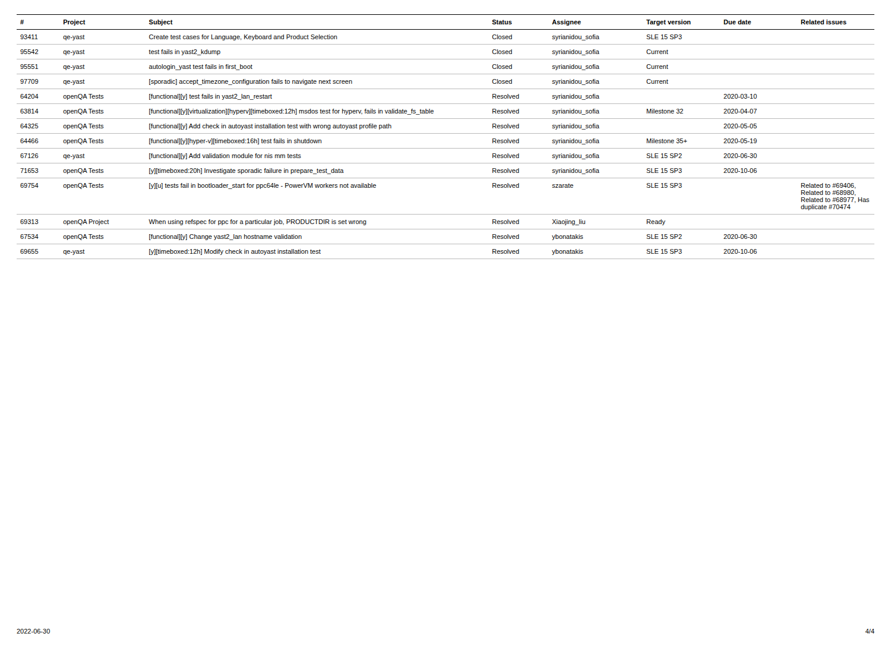| # | Project | Subject | Status | Assignee | Target version | Due date | Related issues |
| --- | --- | --- | --- | --- | --- | --- | --- |
| 93411 | qe-yast | Create test cases for Language, Keyboard and Product Selection | Closed | syrianidou_sofia | SLE 15 SP3 | | |
| 95542 | qe-yast | test fails in yast2_kdump | Closed | syrianidou_sofia | Current | | |
| 95551 | qe-yast | autologin_yast test fails in first_boot | Closed | syrianidou_sofia | Current | | |
| 97709 | qe-yast | [sporadic] accept_timezone_configuration fails to navigate next screen | Closed | syrianidou_sofia | Current | | |
| 64204 | openQA Tests | [functional][y] test fails in yast2_lan_restart | Resolved | syrianidou_sofia | | 2020-03-10 | |
| 63814 | openQA Tests | [functional][y][virtualization][hyperv][timeboxed:12h] msdos test for hyperv, fails in validate_fs_table | Resolved | syrianidou_sofia | Milestone 32 | 2020-04-07 | |
| 64325 | openQA Tests | [functional][y] Add check in autoyast installation test with wrong autoyast profile path | Resolved | syrianidou_sofia | | 2020-05-05 | |
| 64466 | openQA Tests | [functional][y][hyper-v][timeboxed:16h] test fails in shutdown | Resolved | syrianidou_sofia | Milestone 35+ | 2020-05-19 | |
| 67126 | qe-yast | [functional][y] Add validation module for nis mm tests | Resolved | syrianidou_sofia | SLE 15 SP2 | 2020-06-30 | |
| 71653 | openQA Tests | [y][timeboxed:20h] Investigate sporadic failure in prepare_test_data | Resolved | syrianidou_sofia | SLE 15 SP3 | 2020-10-06 | |
| 69754 | openQA Tests | [y][u] tests fail in bootloader_start for ppc64le - PowerVM workers not available | Resolved | szarate | SLE 15 SP3 | | Related to #69406, Related to #68980, Related to #68977, Has duplicate #70474 |
| 69313 | openQA Project | When using refspec for ppc for a particular job, PRODUCTDIR is set wrong | Resolved | Xiaojing_liu | Ready | | |
| 67534 | openQA Tests | [functional][y] Change yast2_lan hostname validation | Resolved | ybonatakis | SLE 15 SP2 | 2020-06-30 | |
| 69655 | qe-yast | [y][timeboxed:12h] Modify check in autoyast installation test | Resolved | ybonatakis | SLE 15 SP3 | 2020-10-06 | |
2022-06-30 4/4